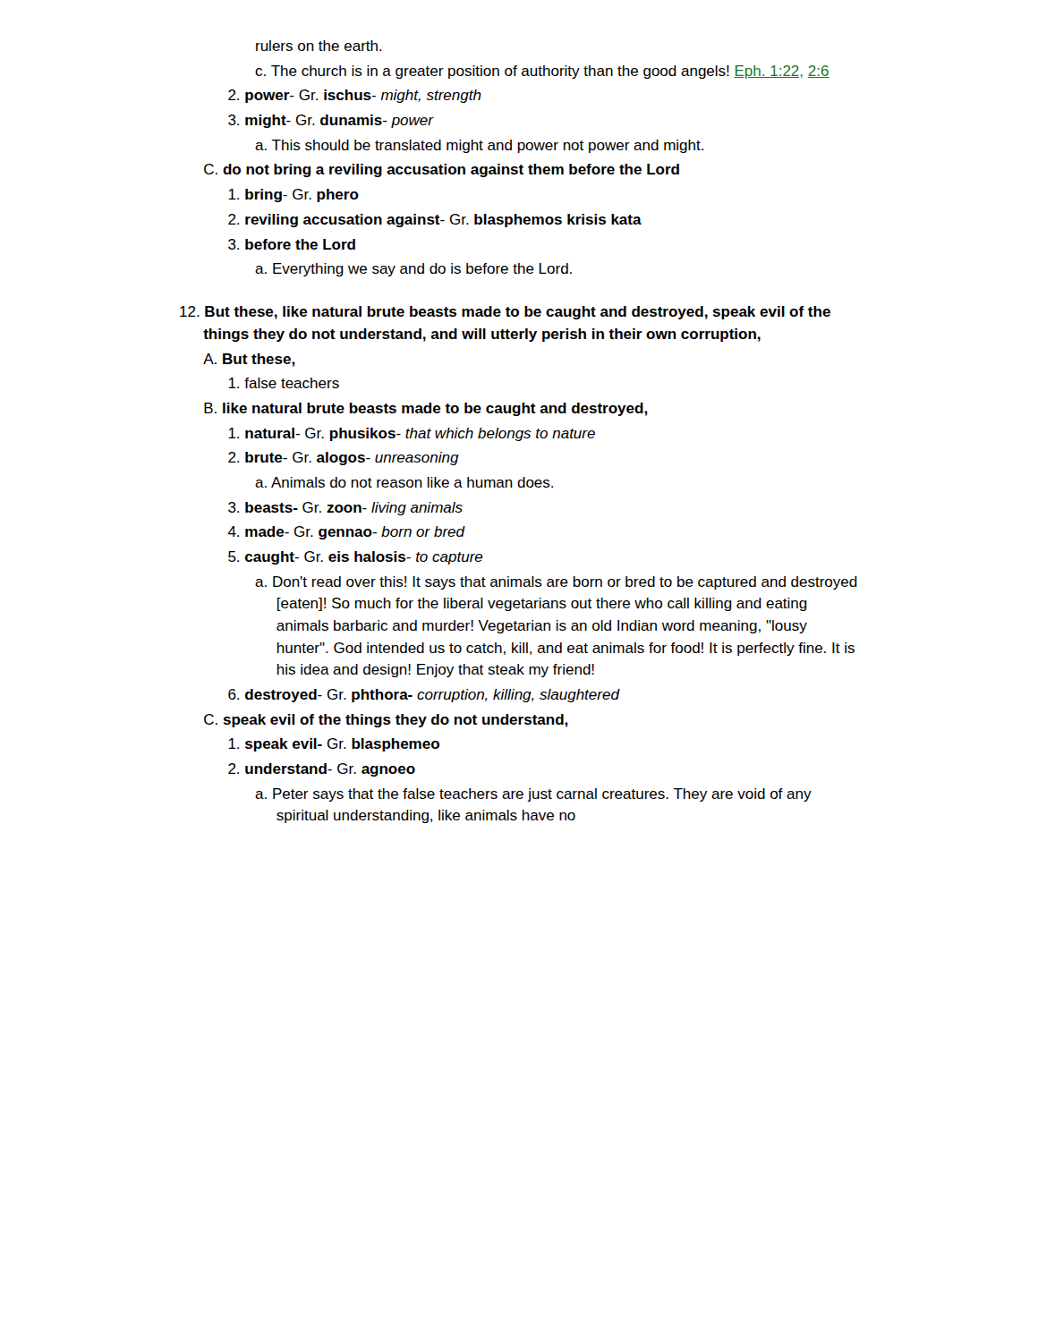rulers on the earth.
c. The church is in a greater position of authority than the good angels! Eph. 1:22, 2:6
2. power- Gr. ischus- might, strength
3. might- Gr. dunamis- power
a. This should be translated might and power not power and might.
C. do not bring a reviling accusation against them before the Lord
1. bring- Gr. phero
2. reviling accusation against- Gr. blasphemos krisis kata
3. before the Lord
a. Everything we say and do is before the Lord.
12. But these, like natural brute beasts made to be caught and destroyed, speak evil of the things they do not understand, and will utterly perish in their own corruption,
A. But these,
1. false teachers
B. like natural brute beasts made to be caught and destroyed,
1. natural- Gr. phusikos- that which belongs to nature
2. brute- Gr. alogos- unreasoning
a. Animals do not reason like a human does.
3. beasts- Gr. zoon- living animals
4. made- Gr. gennao- born or bred
5. caught- Gr. eis halosis- to capture
a. Don't read over this! It says that animals are born or bred to be captured and destroyed [eaten]! So much for the liberal vegetarians out there who call killing and eating animals barbaric and murder! Vegetarian is an old Indian word meaning, "lousy hunter". God intended us to catch, kill, and eat animals for food! It is perfectly fine. It is his idea and design! Enjoy that steak my friend!
6. destroyed- Gr. phthora- corruption, killing, slaughtered
C. speak evil of the things they do not understand,
1. speak evil- Gr. blasphemeo
2. understand- Gr. agnoeo
a. Peter says that the false teachers are just carnal creatures. They are void of any spiritual understanding, like animals have no